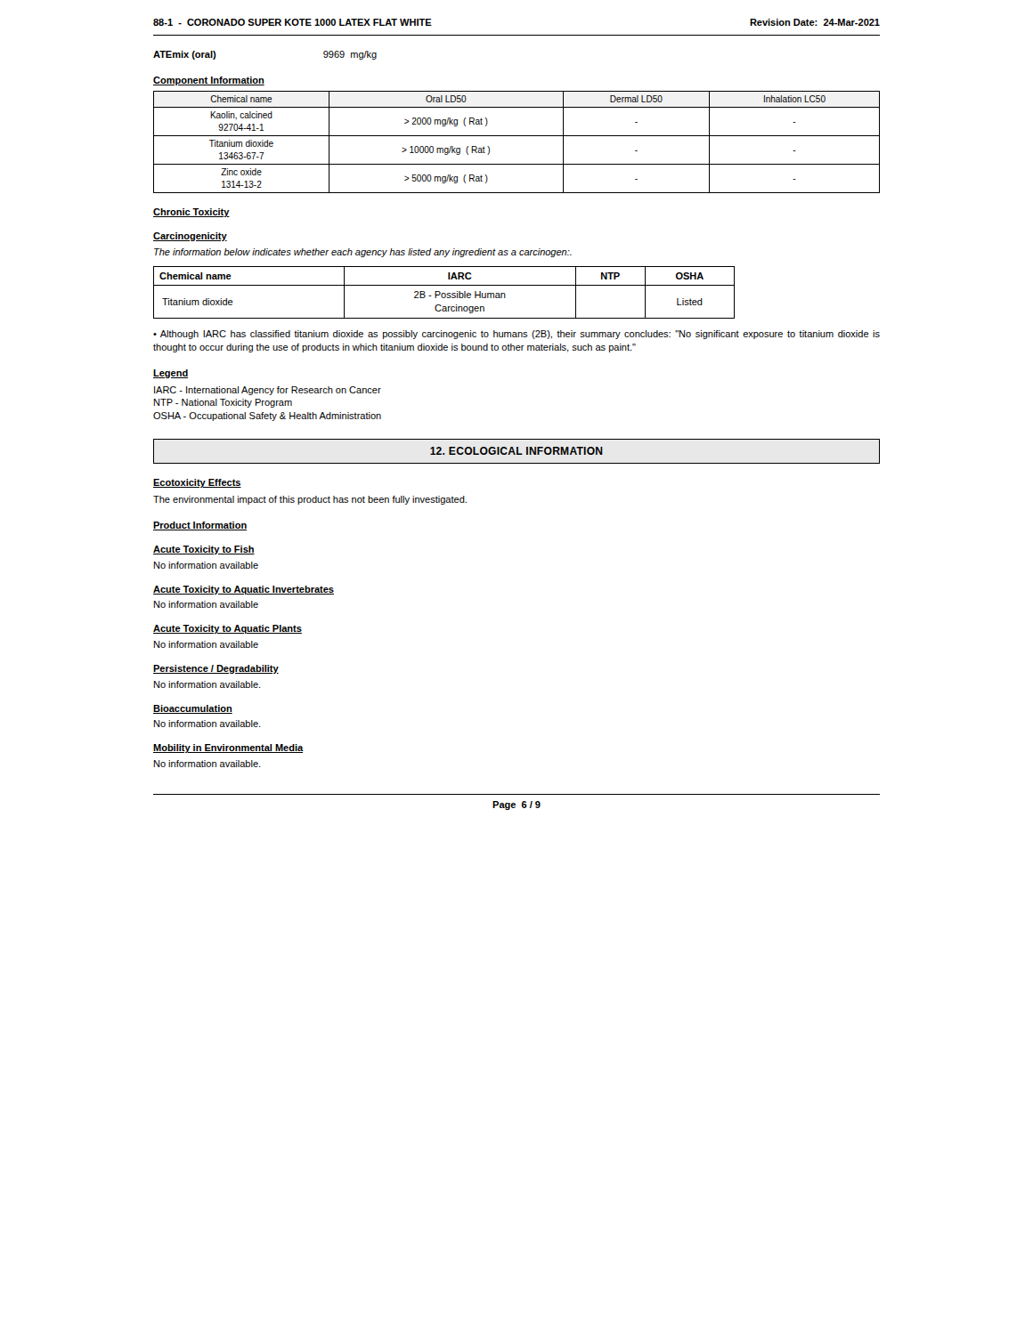88-1 - CORONADO SUPER KOTE 1000 LATEX FLAT WHITE
Revision Date: 24-Mar-2021
ATEmix (oral) 9969 mg/kg
Component Information
| Chemical name | Oral LD50 | Dermal LD50 | Inhalation LC50 |
| --- | --- | --- | --- |
| Kaolin, calcined 92704-41-1 | > 2000 mg/kg ( Rat ) | - | - |
| Titanium dioxide 13463-67-7 | > 10000 mg/kg ( Rat ) | - | - |
| Zinc oxide 1314-13-2 | > 5000 mg/kg ( Rat ) | - | - |
Chronic Toxicity
Carcinogenicity
The information below indicates whether each agency has listed any ingredient as a carcinogen:.
| Chemical name | IARC | NTP | OSHA |
| --- | --- | --- | --- |
| Titanium dioxide | 2B - Possible Human Carcinogen | | Listed |
• Although IARC has classified titanium dioxide as possibly carcinogenic to humans (2B), their summary concludes: "No significant exposure to titanium dioxide is thought to occur during the use of products in which titanium dioxide is bound to other materials, such as paint."
Legend
IARC - International Agency for Research on Cancer
NTP - National Toxicity Program
OSHA - Occupational Safety & Health Administration
12. ECOLOGICAL INFORMATION
Ecotoxicity Effects
The environmental impact of this product has not been fully investigated.
Product Information
Acute Toxicity to Fish
No information available
Acute Toxicity to Aquatic Invertebrates
No information available
Acute Toxicity to Aquatic Plants
No information available
Persistence / Degradability
No information available.
Bioaccumulation
No information available.
Mobility in Environmental Media
No information available.
Page 6 / 9